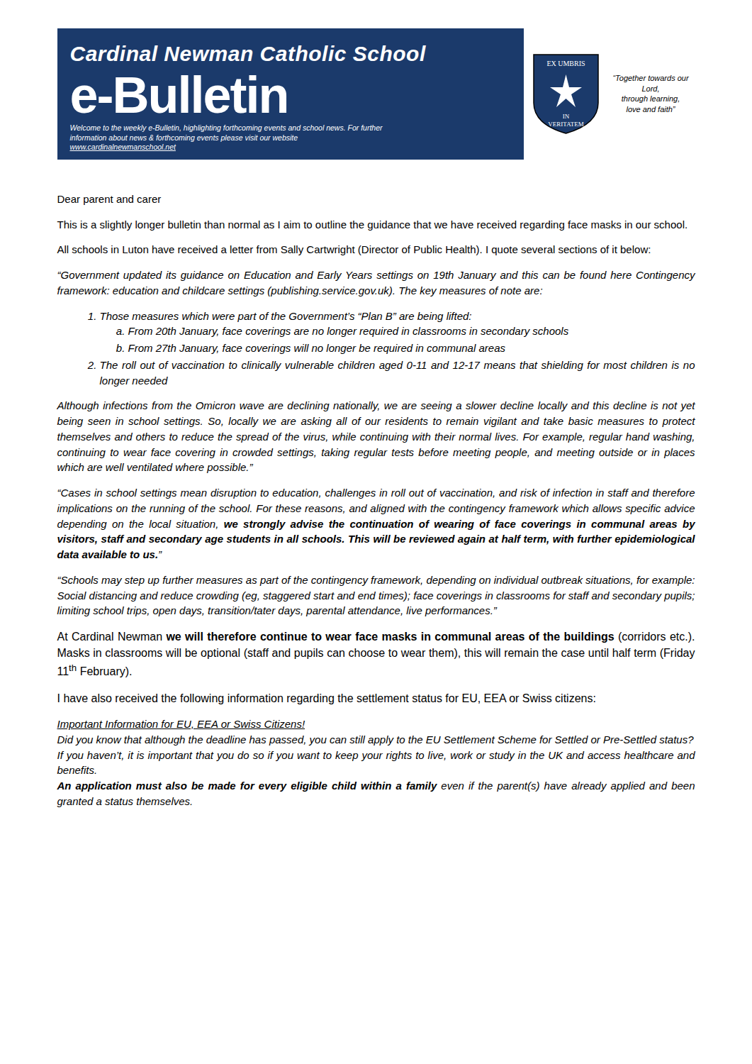Cardinal Newman Catholic School
e-Bulletin
Welcome to the weekly e-Bulletin, highlighting forthcoming events and school news. For further
information about news & forthcoming events please visit our website
www.cardinalnewmanschool.net
EX UMBRIS IN VERITATEM
“Together towards our Lord,
through learning,
love and faith”
Dear parent and carer
This is a slightly longer bulletin than normal as I aim to outline the guidance that we have received regarding face masks in our school.
All schools in Luton have received a letter from Sally Cartwright (Director of Public Health). I quote several sections of it below:
“Government updated its guidance on Education and Early Years settings on 19th January and this can be found here Contingency framework: education and childcare settings (publishing.service.gov.uk). The key measures of note are:
Those measures which were part of the Government’s “Plan B” are being lifted:
From 20th January, face coverings are no longer required in classrooms in secondary schools
From 27th January, face coverings will no longer be required in communal areas
The roll out of vaccination to clinically vulnerable children aged 0-11 and 12-17 means that shielding for most children is no longer needed
Although infections from the Omicron wave are declining nationally, we are seeing a slower decline locally and this decline is not yet being seen in school settings. So, locally we are asking all of our residents to remain vigilant and take basic measures to protect themselves and others to reduce the spread of the virus, while continuing with their normal lives. For example, regular hand washing, continuing to wear face covering in crowded settings, taking regular tests before meeting people, and meeting outside or in places which are well ventilated where possible.”
“Cases in school settings mean disruption to education, challenges in roll out of vaccination, and risk of infection in staff and therefore implications on the running of the school. For these reasons, and aligned with the contingency framework which allows specific advice depending on the local situation, we strongly advise the continuation of wearing of face coverings in communal areas by visitors, staff and secondary age students in all schools. This will be reviewed again at half term, with further epidemiological data available to us.”
“Schools may step up further measures as part of the contingency framework, depending on individual outbreak situations, for example: Social distancing and reduce crowding (eg, staggered start and end times); face coverings in classrooms for staff and secondary pupils; limiting school trips, open days, transition/tater days, parental attendance, live performances.”
At Cardinal Newman we will therefore continue to wear face masks in communal areas of the buildings (corridors etc.). Masks in classrooms will be optional (staff and pupils can choose to wear them), this will remain the case until half term (Friday 11th February).
I have also received the following information regarding the settlement status for EU, EEA or Swiss citizens:
Important Information for EU, EEA or Swiss Citizens!
Did you know that although the deadline has passed, you can still apply to the EU Settlement Scheme for Settled or Pre-Settled status?
If you haven’t, it is important that you do so if you want to keep your rights to live, work or study in the UK and access healthcare and benefits.
An application must also be made for every eligible child within a family even if the parent(s) have already applied and been granted a status themselves.